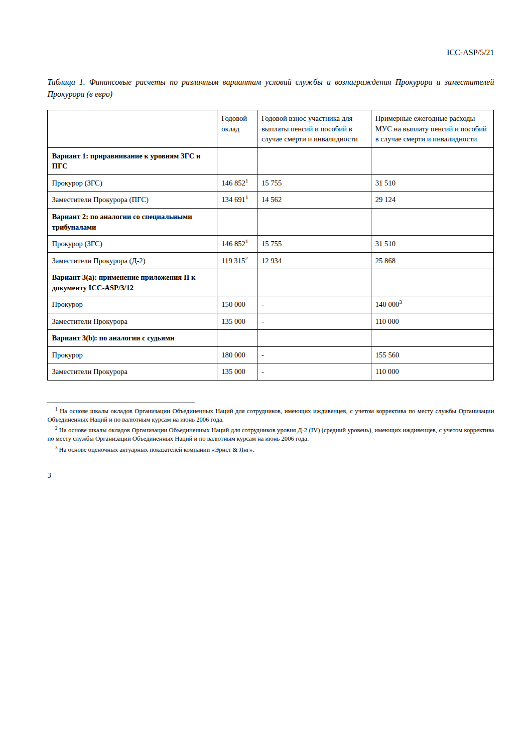ICC-ASP/5/21
Таблица 1. Финансовые расчеты по различным вариантам условий службы и вознаграждения Прокурора и заместителей Прокурора (в евро)
| | Годовой оклад | Годовой взнос участника для выплаты пенсий и пособий в случае смерти и инвалидности | Примерные ежегодные расходы МУС на выплату пенсий и пособий в случае смерти и инвалидности |
| --- | --- | --- | --- |
| Вариант 1: приравнивание к уровням ЗГС и ПГС | | | |
| Прокурор (ЗГС) | 146 852 1 | 15 755 | 31 510 |
| Заместители Прокурора (ПГС) | 134 691 1 | 14 562 | 29 124 |
| Вариант 2: по аналогии со специальными трибуналами | | | |
| Прокурор (ЗГС) | 146 852 1 | 15 755 | 31 510 |
| Заместители Прокурора (Д-2) | 119 315 2 | 12 934 | 25 868 |
| Вариант 3(a): применение приложения II к документу ICC-ASP/3/12 | | | |
| Прокурор | 150 000 | - | 140 000 3 |
| Заместители Прокурора | 135 000 | - | 110 000 |
| Вариант 3(b): по аналогии с судьями | | | |
| Прокурор | 180 000 | - | 155 560 |
| Заместители Прокурора | 135 000 | - | 110 000 |
1 На основе шкалы окладов Организации Объединенных Наций для сотрудников, имеющих иждивенцев, с учетом корректива по месту службы Организации Объединенных Наций и по валютным курсам на июнь 2006 года.
2 На основе шкалы окладов Организации Объединенных Наций для сотрудников уровня Д-2 (IV) (средний уровень), имеющих иждивенцев, с учетом корректива по месту службы Организации Объединенных Наций и по валютным курсам на июнь 2006 года.
3 На основе оценочных актуарных показателей компании «Эрнст & Янг».
3